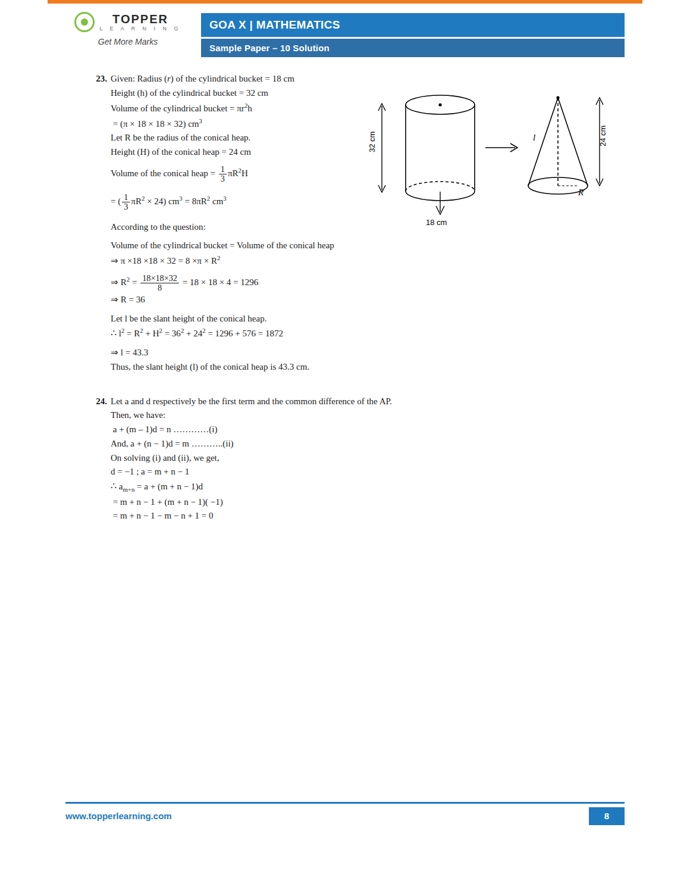TOPPERL E A R N I N G
Get More Marks
GOA X | MATHEMATICS
Sample Paper – 10 Solution
23.
32 cm 18 cm l 24 cm R
Given: Radius (r) of the cylindrical bucket = 18 cm
Height (h) of the cylindrical bucket = 32 cm
Volume of the cylindrical bucket = πr2h
= (π × 18 × 18 × 32) cm3
Let R be the radius of the conical heap.
Height (H) of the conical heap = 24 cm
Volume of the conical heap = 13πR2H
= (13πR2 × 24) cm3 = 8πR2 cm3
According to the question:
Volume of the cylindrical bucket = Volume of the conical heap
⇒ π ×18 ×18 × 32 = 8 ×π × R2
⇒ R2 = 18×18×328 = 18 × 18 × 4 = 1296
⇒ R = 36
Let l be the slant height of the conical heap.
∴ l2 = R2 + H2 = 362 + 242 = 1296 + 576 = 1872
⇒ l = 43.3
Thus, the slant height (l) of the conical heap is 43.3 cm.
24.
Let a and d respectively be the first term and the common difference of the AP.
Then, we have:
a + (m – 1)d = n …………(i)
And, a + (n − 1)d = m ………..(ii)
On solving (i) and (ii), we get,
d = −1 ; a = m + n − 1
∴ am+n = a + (m + n − 1)d
= m + n − 1 + (m + n − 1)( −1)
= m + n − 1 − m − n + 1 = 0
www.topperlearning.com 8